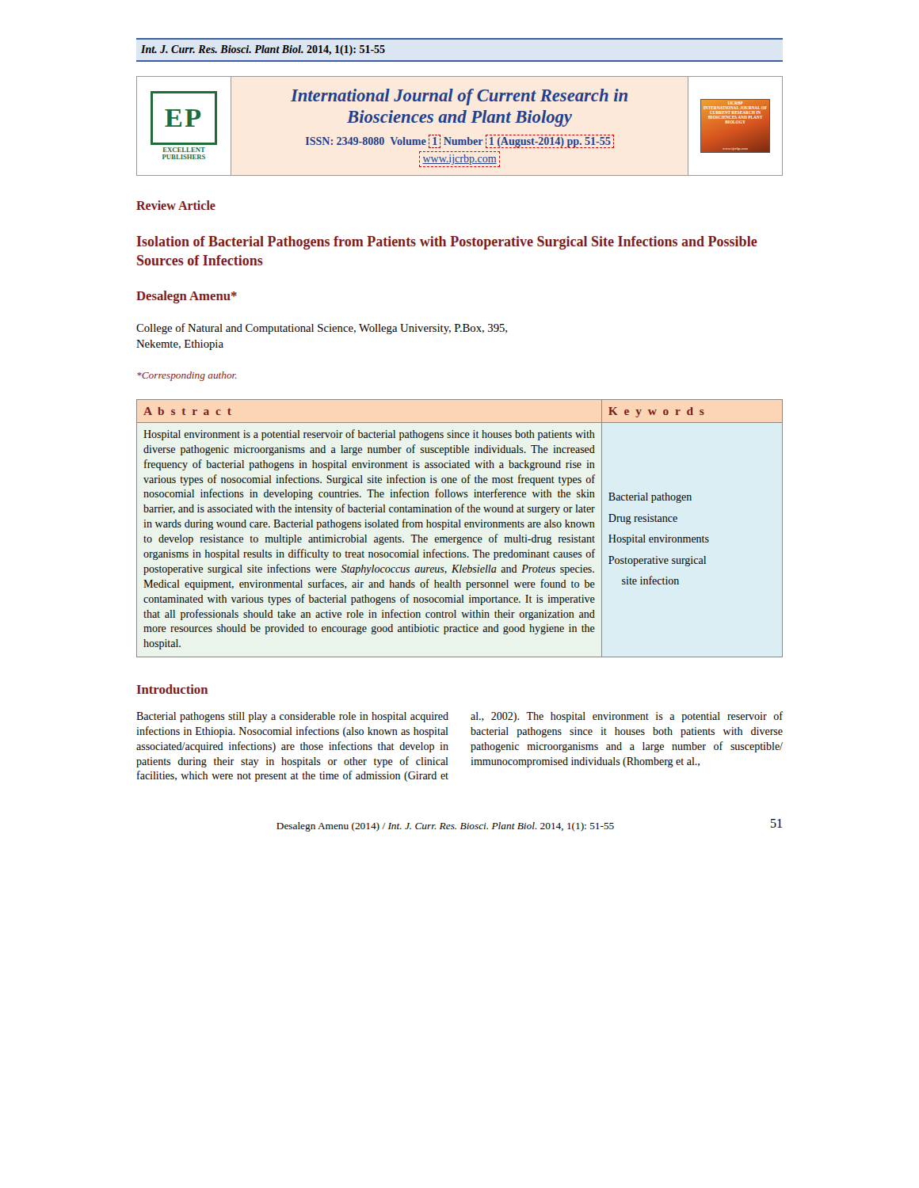Int. J. Curr. Res. Biosci. Plant Biol. 2014, 1(1): 51-55
EP
EXCELLENT
PUBLISHERS
International Journal of Current Research in
Biosciences and Plant Biology
ISSN: 2349-8080 Volume 1 Number 1 (August-2014) pp. 51-55
www.ijcrbp.com
IJCRBP
INTERNATIONAL JOURNAL OF
CURRENT RESEARCH IN
BIOSCIENCES AND PLANT BIOLOGY
www.ijcrbp.com
Review Article
Isolation of Bacterial Pathogens from Patients with Postoperative Surgical Site Infections and Possible Sources of Infections
Desalegn Amenu*
College of Natural and Computational Science, Wollega University, P.Box, 395,
Nekemte, Ethiopia
*Corresponding author.
| A b s t r a c t | K e y w o r d s |
| --- | --- |
| Hospital environment is a potential reservoir of bacterial pathogens since it houses both patients with diverse pathogenic microorganisms and a large number of susceptible individuals. The increased frequency of bacterial pathogens in hospital environment is associated with a background rise in various types of nosocomial infections. Surgical site infection is one of the most frequent types of nosocomial infections in developing countries. The infection follows interference with the skin barrier, and is associated with the intensity of bacterial contamination of the wound at surgery or later in wards during wound care. Bacterial pathogens isolated from hospital environments are also known to develop resistance to multiple antimicrobial agents. The emergence of multi-drug resistant organisms in hospital results in difficulty to treat nosocomial infections. The predominant causes of postoperative surgical site infections were Staphylococcus aureus, Klebsiella and Proteus species. Medical equipment, environmental surfaces, air and hands of health personnel were found to be contaminated with various types of bacterial pathogens of nosocomial importance. It is imperative that all professionals should take an active role in infection control within their organization and more resources should be provided to encourage good antibiotic practice and good hygiene in the hospital. | Bacterial pathogen Drug resistance Hospital environments Postoperative surgical site infection |
Introduction
Bacterial pathogens still play a considerable role in hospital acquired infections in Ethiopia. Nosocomial infections (also known as hospital associated/acquired infections) are those infections that develop in patients during their stay in hospitals or other type of clinical facilities, which were not present at the time of admission (Girard et al., 2002). The hospital environment is a potential reservoir of bacterial pathogens since it houses both patients with diverse pathogenic microorganisms and a large number of susceptible/ immunocompromised individuals (Rhomberg et al.,
Desalegn Amenu (2014) / Int. J. Curr. Res. Biosci. Plant Biol. 2014, 1(1): 51-55
51